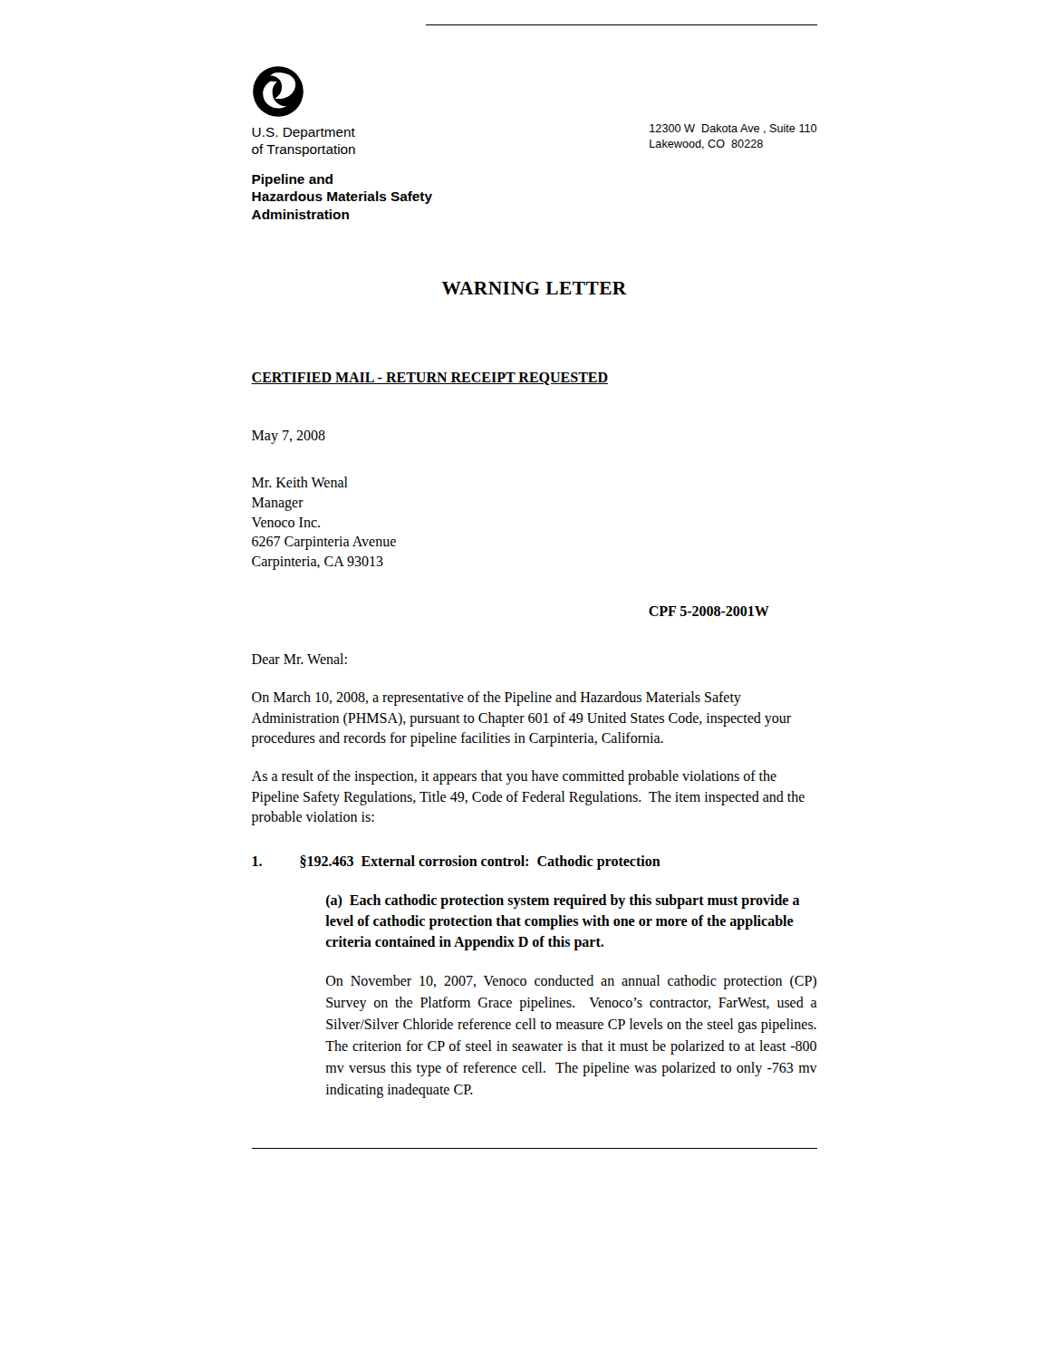U.S. Department
of Transportation
Pipeline and
Hazardous Materials Safety
Administration
12300 W Dakota Ave , Suite 110
Lakewood, CO 80228
WARNING LETTER
CERTIFIED MAIL - RETURN RECEIPT REQUESTED
May 7, 2008
Mr. Keith Wenal
Manager
Venoco Inc.
6267 Carpinteria Avenue
Carpinteria, CA 93013
CPF 5-2008-2001W
Dear Mr. Wenal:
On March 10, 2008, a representative of the Pipeline and Hazardous Materials Safety Administration (PHMSA), pursuant to Chapter 601 of 49 United States Code, inspected your procedures and records for pipeline facilities in Carpinteria, California.
As a result of the inspection, it appears that you have committed probable violations of the Pipeline Safety Regulations, Title 49, Code of Federal Regulations. The item inspected and the probable violation is:
1.
§192.463 External corrosion control: Cathodic protection
(a) Each cathodic protection system required by this subpart must provide a level of cathodic protection that complies with one or more of the applicable criteria contained in Appendix D of this part.
On November 10, 2007, Venoco conducted an annual cathodic protection (CP) Survey on the Platform Grace pipelines. Venoco’s contractor, FarWest, used a Silver/Silver Chloride reference cell to measure CP levels on the steel gas pipelines. The criterion for CP of steel in seawater is that it must be polarized to at least -800 mv versus this type of reference cell. The pipeline was polarized to only -763 mv indicating inadequate CP.